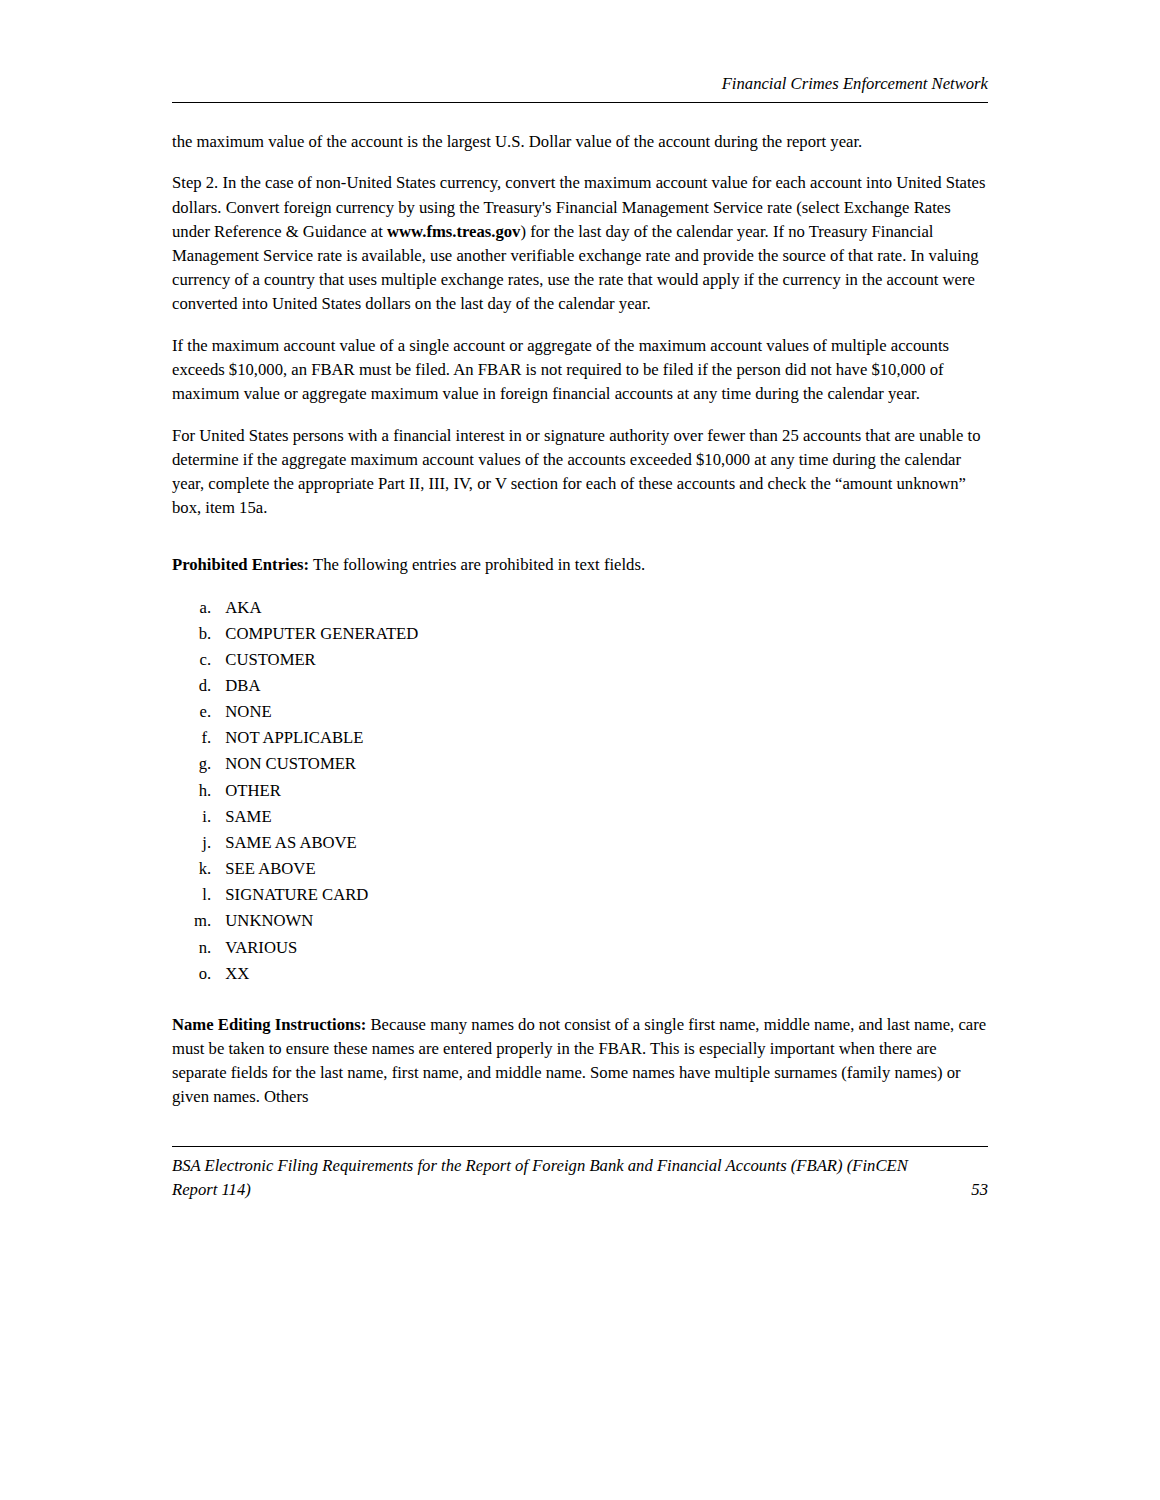Financial Crimes Enforcement Network
the maximum value of the account is the largest U.S. Dollar value of the account during the report year.
Step 2. In the case of non-United States currency, convert the maximum account value for each account into United States dollars. Convert foreign currency by using the Treasury's Financial Management Service rate (select Exchange Rates under Reference & Guidance at www.fms.treas.gov) for the last day of the calendar year. If no Treasury Financial Management Service rate is available, use another verifiable exchange rate and provide the source of that rate. In valuing currency of a country that uses multiple exchange rates, use the rate that would apply if the currency in the account were converted into United States dollars on the last day of the calendar year.
If the maximum account value of a single account or aggregate of the maximum account values of multiple accounts exceeds $10,000, an FBAR must be filed. An FBAR is not required to be filed if the person did not have $10,000 of maximum value or aggregate maximum value in foreign financial accounts at any time during the calendar year.
For United States persons with a financial interest in or signature authority over fewer than 25 accounts that are unable to determine if the aggregate maximum account values of the accounts exceeded $10,000 at any time during the calendar year, complete the appropriate Part II, III, IV, or V section for each of these accounts and check the “amount unknown” box, item 15a.
Prohibited Entries: The following entries are prohibited in text fields.
AKA
COMPUTER GENERATED
CUSTOMER
DBA
NONE
NOT APPLICABLE
NON CUSTOMER
OTHER
SAME
SAME AS ABOVE
SEE ABOVE
SIGNATURE CARD
UNKNOWN
VARIOUS
XX
Name Editing Instructions: Because many names do not consist of a single first name, middle name, and last name, care must be taken to ensure these names are entered properly in the FBAR. This is especially important when there are separate fields for the last name, first name, and middle name. Some names have multiple surnames (family names) or given names. Others
BSA Electronic Filing Requirements for the Report of Foreign Bank and Financial Accounts (FBAR) (FinCEN Report 114)
53